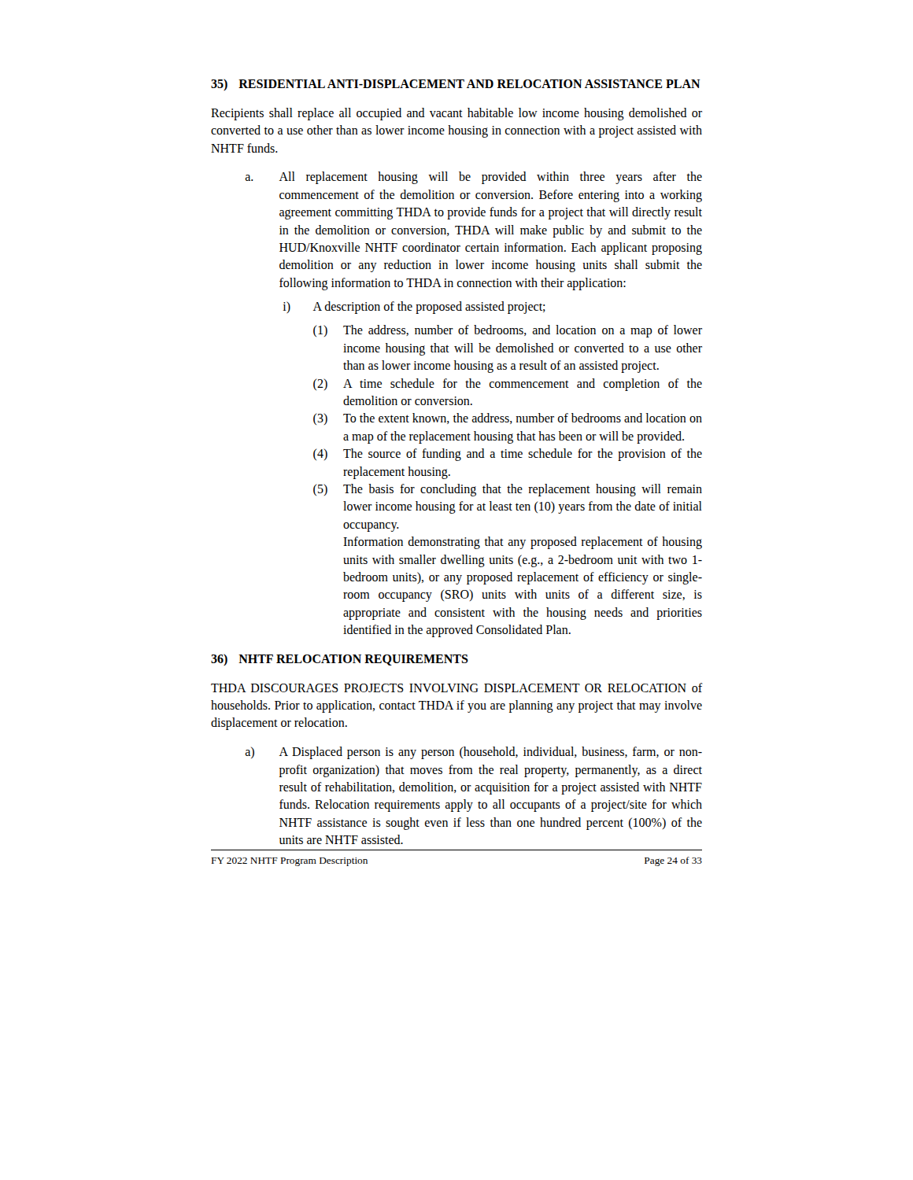35) RESIDENTIAL ANTI-DISPLACEMENT AND RELOCATION ASSISTANCE PLAN
Recipients shall replace all occupied and vacant habitable low income housing demolished or converted to a use other than as lower income housing in connection with a project assisted with NHTF funds.
a. All replacement housing will be provided within three years after the commencement of the demolition or conversion. Before entering into a working agreement committing THDA to provide funds for a project that will directly result in the demolition or conversion, THDA will make public by and submit to the HUD/Knoxville NHTF coordinator certain information. Each applicant proposing demolition or any reduction in lower income housing units shall submit the following information to THDA in connection with their application:
i) A description of the proposed assisted project;
(1) The address, number of bedrooms, and location on a map of lower income housing that will be demolished or converted to a use other than as lower income housing as a result of an assisted project.
(2) A time schedule for the commencement and completion of the demolition or conversion.
(3) To the extent known, the address, number of bedrooms and location on a map of the replacement housing that has been or will be provided.
(4) The source of funding and a time schedule for the provision of the replacement housing.
(5) The basis for concluding that the replacement housing will remain lower income housing for at least ten (10) years from the date of initial occupancy.
Information demonstrating that any proposed replacement of housing units with smaller dwelling units (e.g., a 2-bedroom unit with two 1-bedroom units), or any proposed replacement of efficiency or single-room occupancy (SRO) units with units of a different size, is appropriate and consistent with the housing needs and priorities identified in the approved Consolidated Plan.
36) NHTF RELOCATION REQUIREMENTS
THDA DISCOURAGES PROJECTS INVOLVING DISPLACEMENT OR RELOCATION of households. Prior to application, contact THDA if you are planning any project that may involve displacement or relocation.
a) A Displaced person is any person (household, individual, business, farm, or non-profit organization) that moves from the real property, permanently, as a direct result of rehabilitation, demolition, or acquisition for a project assisted with NHTF funds. Relocation requirements apply to all occupants of a project/site for which NHTF assistance is sought even if less than one hundred percent (100%) of the units are NHTF assisted.
FY 2022 NHTF Program Description Page 24 of 33